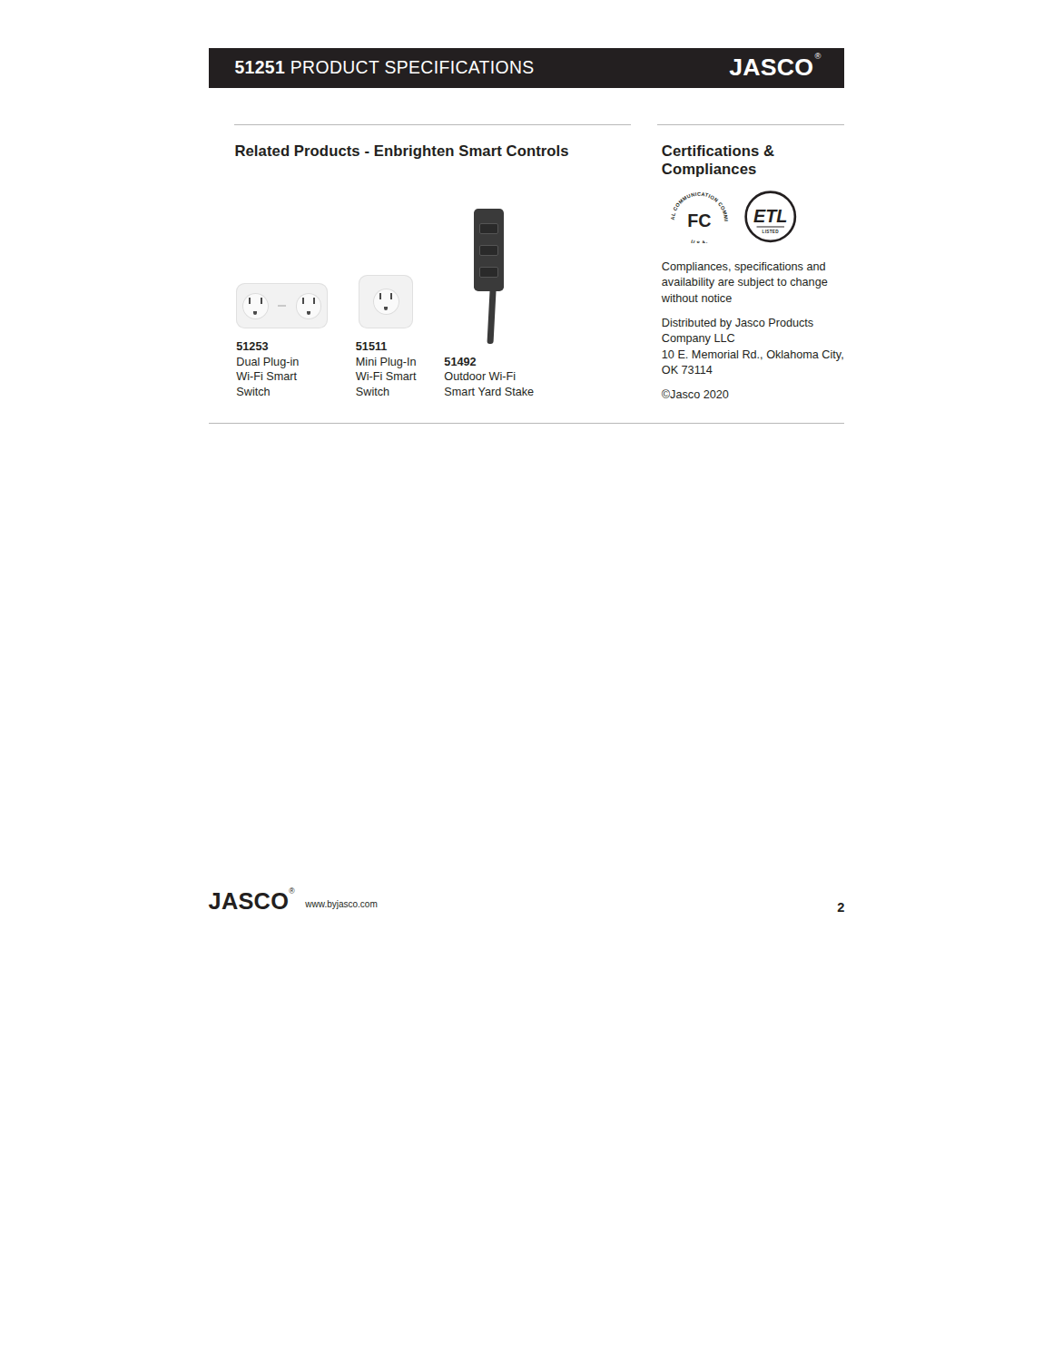51251 PRODUCT SPECIFICATIONS
JASCO®
Related Products - Enbrighten Smart Controls
51253 Dual Plug-in
Wi-Fi Smart
Switch
51511 Mini Plug-In
Wi-Fi Smart
Switch
51492 Outdoor Wi-Fi
Smart Yard Stake
Certifications & Compliances
FEDERAL COMMUNICATION COMMISSION U.S.A. FC ETL LISTED
Compliances, specifications and availability are subject to change without notice
Distributed by Jasco Products Company LLC
10 E. Memorial Rd., Oklahoma City, OK 73114
©Jasco 2020
JASCO®
www.byjasco.com
2